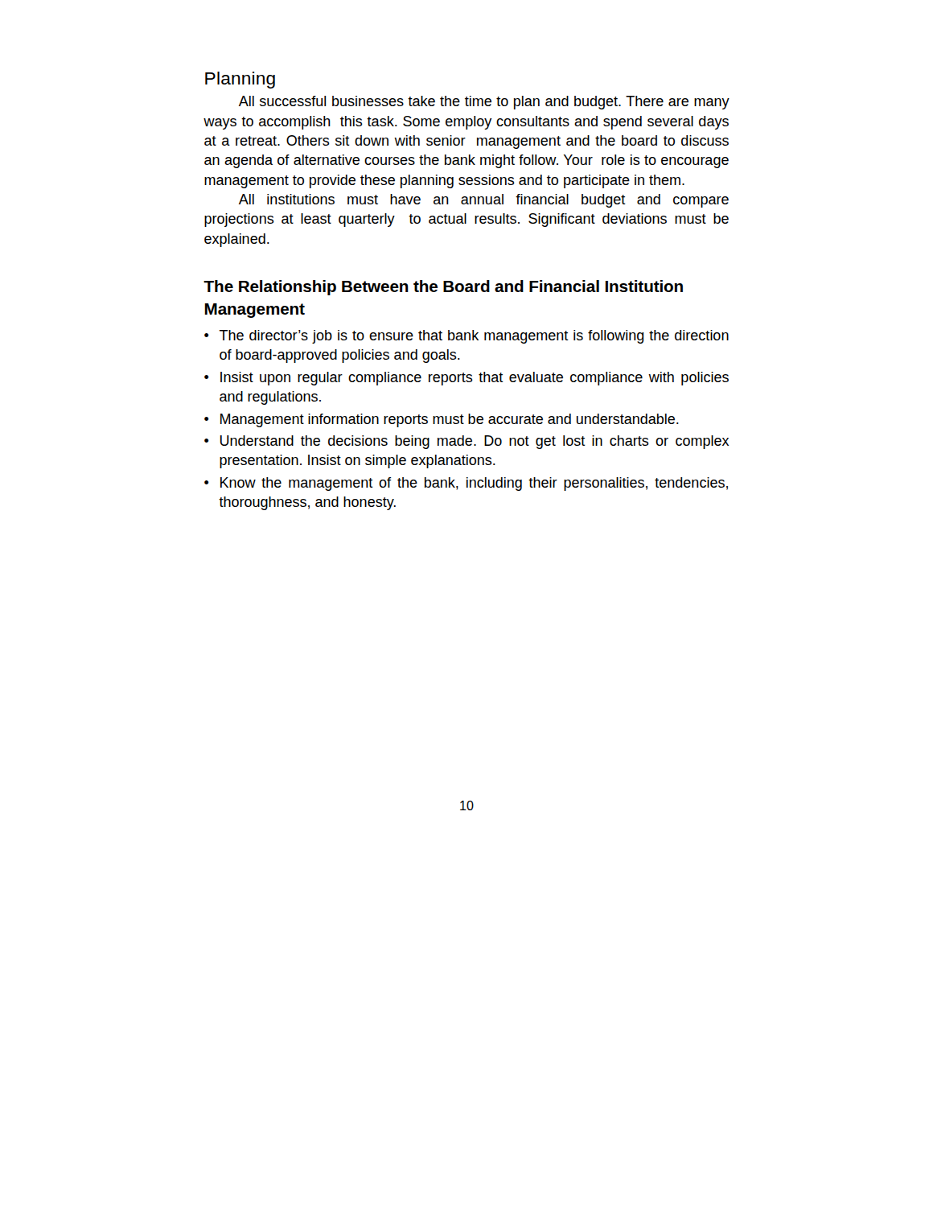Planning
All successful businesses take the time to plan and budget. There are many ways to accomplish this task. Some employ consultants and spend several days at a retreat. Others sit down with senior management and the board to discuss an agenda of alternative courses the bank might follow. Your role is to encourage management to provide these planning sessions and to participate in them.
All institutions must have an annual financial budget and compare projections at least quarterly to actual results. Significant deviations must be explained.
The Relationship Between the Board and Financial Institution Management
The director’s job is to ensure that bank management is following the direction of board-approved policies and goals.
Insist upon regular compliance reports that evaluate compliance with policies and regulations.
Management information reports must be accurate and understandable.
Understand the decisions being made. Do not get lost in charts or complex presentation. Insist on simple explanations.
Know the management of the bank, including their personalities, tendencies, thoroughness, and honesty.
10